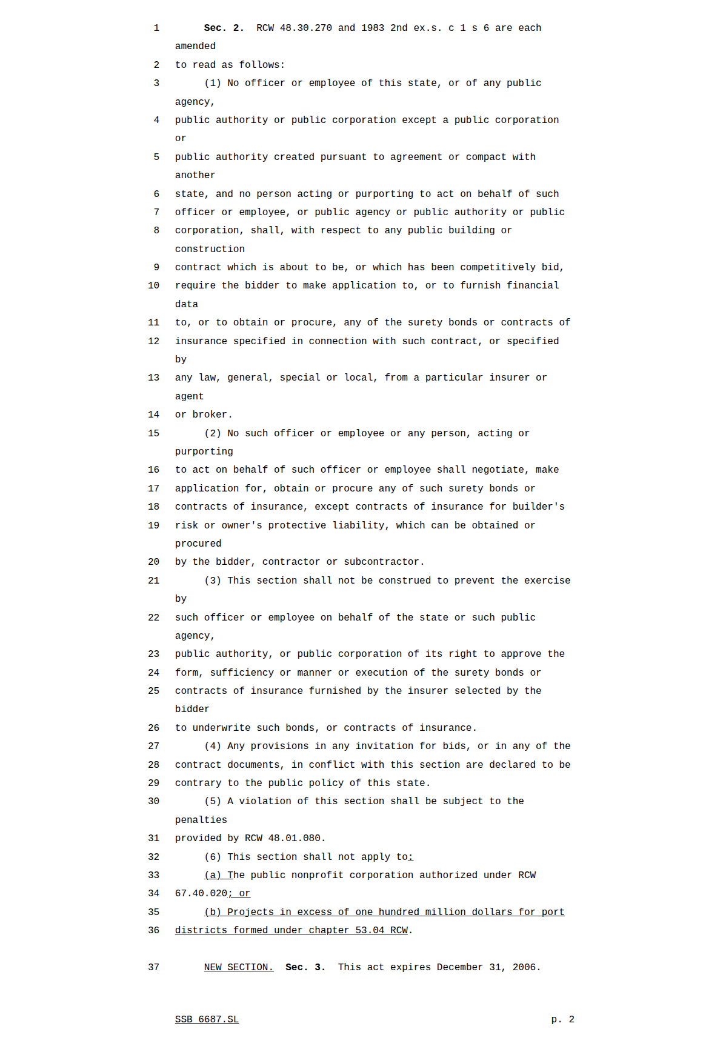1 Sec. 2. RCW 48.30.270 and 1983 2nd ex.s. c 1 s 6 are each amended
2 to read as follows:
3 (1) No officer or employee of this state, or of any public agency,
4 public authority or public corporation except a public corporation or
5 public authority created pursuant to agreement or compact with another
6 state, and no person acting or purporting to act on behalf of such
7 officer or employee, or public agency or public authority or public
8 corporation, shall, with respect to any public building or construction
9 contract which is about to be, or which has been competitively bid,
10 require the bidder to make application to, or to furnish financial data
11 to, or to obtain or procure, any of the surety bonds or contracts of
12 insurance specified in connection with such contract, or specified by
13 any law, general, special or local, from a particular insurer or agent
14 or broker.
15 (2) No such officer or employee or any person, acting or purporting
16 to act on behalf of such officer or employee shall negotiate, make
17 application for, obtain or procure any of such surety bonds or
18 contracts of insurance, except contracts of insurance for builder's
19 risk or owner's protective liability, which can be obtained or procured
20 by the bidder, contractor or subcontractor.
21 (3) This section shall not be construed to prevent the exercise by
22 such officer or employee on behalf of the state or such public agency,
23 public authority, or public corporation of its right to approve the
24 form, sufficiency or manner or execution of the surety bonds or
25 contracts of insurance furnished by the insurer selected by the bidder
26 to underwrite such bonds, or contracts of insurance.
27 (4) Any provisions in any invitation for bids, or in any of the
28 contract documents, in conflict with this section are declared to be
29 contrary to the public policy of this state.
30 (5) A violation of this section shall be subject to the penalties
31 provided by RCW 48.01.080.
32 (6) This section shall not apply to:
33 (a) The public nonprofit corporation authorized under RCW
3467.40.020; or
35 (b) Projects in excess of one hundred million dollars for port
36 districts formed under chapter 53.04 RCW.
37 NEW SECTION. Sec. 3. This act expires December 31, 2006.
SSB 6687.SL p. 2